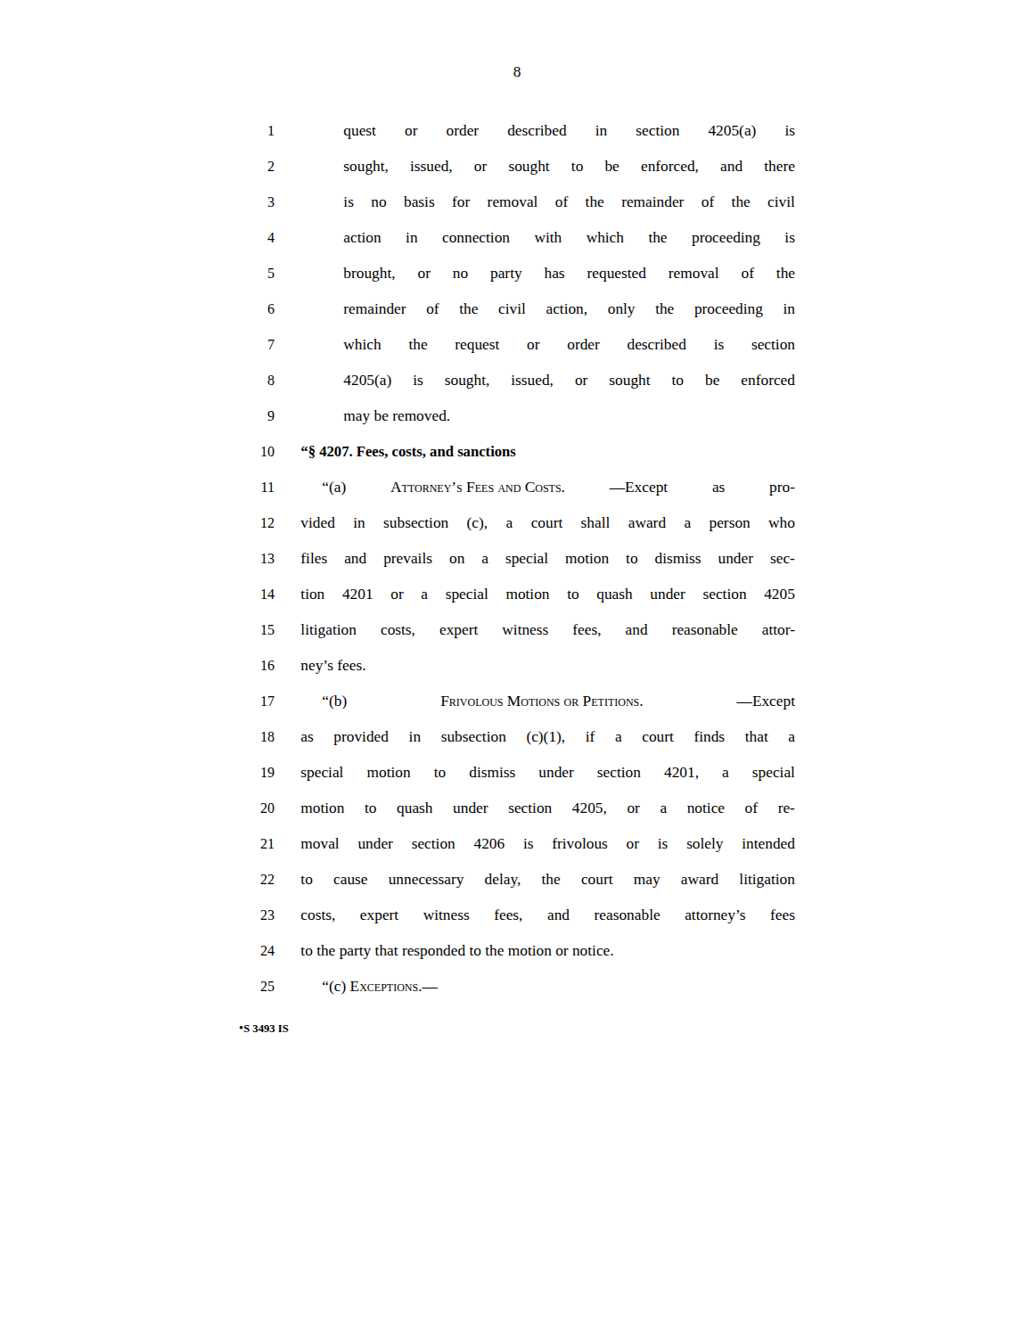8
quest or order described in section 4205(a) is
sought, issued, or sought to be enforced, and there
is no basis for removal of the remainder of the civil
action in connection with which the proceeding is
brought, or no party has requested removal of the
remainder of the civil action, only the proceeding in
which the request or order described is section
4205(a) is sought, issued, or sought to be enforced
may be removed.
“§ 4207. Fees, costs, and sanctions
“(a) Attorney’s Fees and Costs.—Except as pro-
vided in subsection(c), acourt shall award aperson who
files and prevails on aspecial motion to dismiss under sec-
tion 4201 or aspecial motion to quash under section 4205
litigation costs, expert witness fees, and reasonable attor-
ney’s fees.
“(b) Frivolous Motions or Petitions.—Except
as provided in subsection(c)(1), if acourt finds that a
special motion to dismiss under section 4201, aspecial
motion to quash under section 4205, or anotice of re-
moval under section 4206 is frivolous or is solely intended
to cause unnecessary delay, the court may award litigation
costs, expert witness fees, and reasonable attorney’s fees
to the party that responded to the motion or notice.
“(c) Exceptions.—
•S 3493 IS